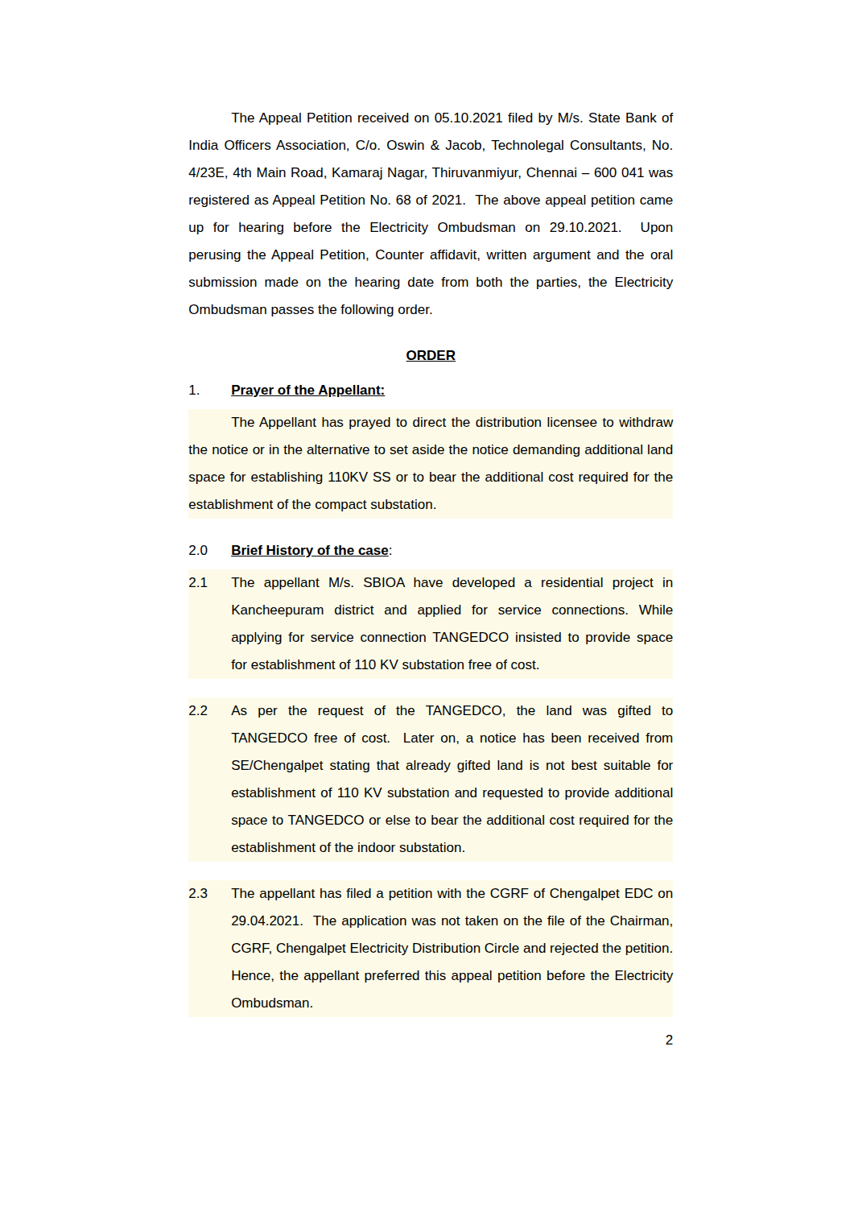The Appeal Petition received on 05.10.2021 filed by M/s. State Bank of India Officers Association, C/o. Oswin & Jacob, Technolegal Consultants, No. 4/23E, 4th Main Road, Kamaraj Nagar, Thiruvanmiyur, Chennai – 600 041 was registered as Appeal Petition No. 68 of 2021. The above appeal petition came up for hearing before the Electricity Ombudsman on 29.10.2021. Upon perusing the Appeal Petition, Counter affidavit, written argument and the oral submission made on the hearing date from both the parties, the Electricity Ombudsman passes the following order.
ORDER
1.
Prayer of the Appellant:
The Appellant has prayed to direct the distribution licensee to withdraw the notice or in the alternative to set aside the notice demanding additional land space for establishing 110KV SS or to bear the additional cost required for the establishment of the compact substation.
2.0
Brief History of the case:
2.1
The appellant M/s. SBIOA have developed a residential project in Kancheepuram district and applied for service connections. While applying for service connection TANGEDCO insisted to provide space for establishment of 110 KV substation free of cost.
2.2
As per the request of the TANGEDCO, the land was gifted to TANGEDCO free of cost. Later on, a notice has been received from SE/Chengalpet stating that already gifted land is not best suitable for establishment of 110 KV substation and requested to provide additional space to TANGEDCO or else to bear the additional cost required for the establishment of the indoor substation.
2.3
The appellant has filed a petition with the CGRF of Chengalpet EDC on 29.04.2021. The application was not taken on the file of the Chairman, CGRF, Chengalpet Electricity Distribution Circle and rejected the petition. Hence, the appellant preferred this appeal petition before the Electricity Ombudsman.
2